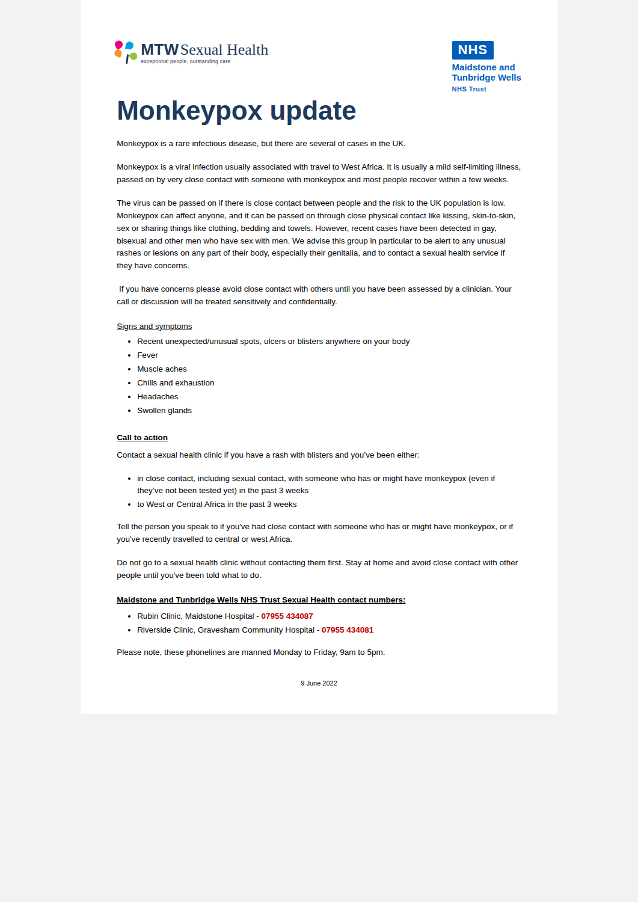MTW Sexual Health
exceptional people, outstanding care
NHS
Maidstone and
Tunbridge Wells
NHS Trust
Monkeypox update
Monkeypox is a rare infectious disease, but there are several of cases in the UK.
Monkeypox is a viral infection usually associated with travel to West Africa. It is usually a mild self-limiting illness, passed on by very close contact with someone with monkeypox and most people recover within a few weeks.
The virus can be passed on if there is close contact between people and the risk to the UK population is low. Monkeypox can affect anyone, and it can be passed on through close physical contact like kissing, skin-to-skin, sex or sharing things like clothing, bedding and towels. However, recent cases have been detected in gay, bisexual and other men who have sex with men. We advise this group in particular to be alert to any unusual rashes or lesions on any part of their body, especially their genitalia, and to contact a sexual health service if they have concerns.
If you have concerns please avoid close contact with others until you have been assessed by a clinician. Your call or discussion will be treated sensitively and confidentially.
Signs and symptoms
Recent unexpected/unusual spots, ulcers or blisters anywhere on your body
Fever
Muscle aches
Chills and exhaustion
Headaches
Swollen glands
Call to action
Contact a sexual health clinic if you have a rash with blisters and you’ve been either:
in close contact, including sexual contact, with someone who has or might have monkeypox (even if they’ve not been tested yet) in the past 3 weeks
to West or Central Africa in the past 3 weeks
Tell the person you speak to if you've had close contact with someone who has or might have monkeypox, or if you've recently travelled to central or west Africa.
Do not go to a sexual health clinic without contacting them first. Stay at home and avoid close contact with other people until you've been told what to do.
Maidstone and Tunbridge Wells NHS Trust Sexual Health contact numbers:
Rubin Clinic, Maidstone Hospital - 07955 434087
Riverside Clinic, Gravesham Community Hospital - 07955 434081
Please note, these phonelines are manned Monday to Friday, 9am to 5pm.
9 June 2022